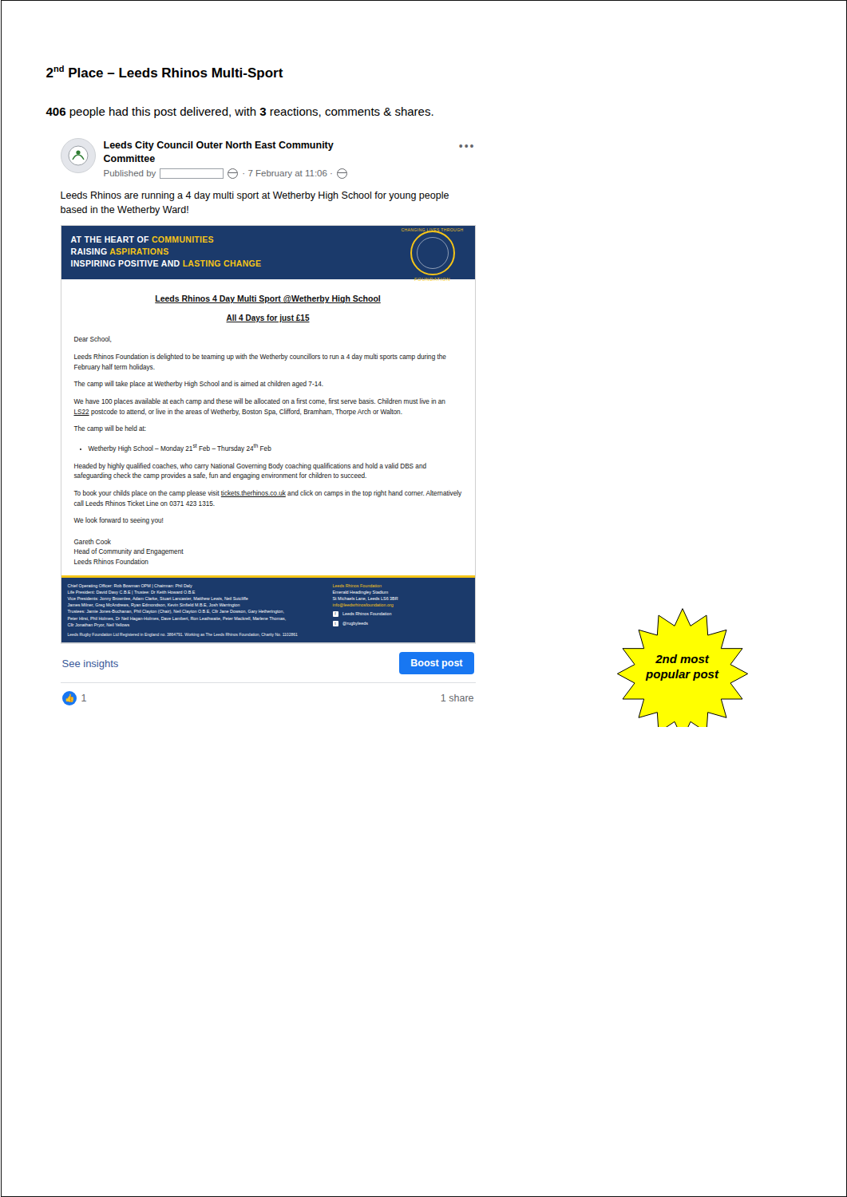2nd Place – Leeds Rhinos Multi-Sport
406 people had this post delivered, with 3 reactions, comments & shares.
Leeds City Council Outer North East Community
Committee
Published by · 7 February at 11:06 ·
•••
Leeds Rhinos are running a 4 day multi sport at Wetherby High School for young people based in the Wetherby Ward!
At the heart of communities
Raising aspirations
Inspiring positive and lasting change
Changing lives through sport
Foundation
Leeds Rhinos 4 Day Multi Sport @Wetherby High School
All 4 Days for just £15
Dear School,
Leeds Rhinos Foundation is delighted to be teaming up with the Wetherby councillors to run a 4 day multi sports camp during the February half term holidays.
The camp will take place at Wetherby High School and is aimed at children aged 7-14.
We have 100 places available at each camp and these will be allocated on a first come, first serve basis. Children must live in an LS22 postcode to attend, or live in the areas of Wetherby, Boston Spa, Clifford, Bramham, Thorpe Arch or Walton.
The camp will be held at:
Wetherby High School – Monday 21st Feb – Thursday 24th Feb
Headed by highly qualified coaches, who carry National Governing Body coaching qualifications and hold a valid DBS and safeguarding check the camp provides a safe, fun and engaging environment for children to succeed.
To book your childs place on the camp please visit tickets.therhinos.co.uk and click on camps in the top right hand corner. Alternatively call Leeds Rhinos Ticket Line on 0371 423 1315.
We look forward to seeing you!
Gareth Cook
Head of Community and Engagement
Leeds Rhinos Foundation
Chief Operating Officer: Rob Bowman OPM | Chairman: Phil Daly
Life President: David Davy C.B.E | Trustee: Dr Keith Howard O.B.E
Vice Presidents: Jonny Brownlee, Adam Clarke, Stuart Lancaster, Matthew Lewis, Neil Sutcliffe
James Milner, Greg McAndrews, Ryan Edmondson, Kevin Sinfield M.B.E, Josh Warrington
Trustees: Jamie Jones-Buchanan, Phil Clayton (Chair), Neil Clayton O.B.E, Cllr Jane Dowson, Gary Hetherington,
Peter Hirst, Phil Holmes, Dr Neil Hagan-Holmes, Dave Lambert, Ron Leathwaite, Peter Mackrell, Marlene Thomas,
Cllr Jonathan Pryor, Neil Yellows
Leeds Rugby Foundation Ltd Registered in England no. 3864791. Working as The Leeds Rhinos Foundation, Charity No. 1102861
Leeds Rhinos Foundation
Emerald Headingley Stadium
St Michaels Lane, Leeds LS6 3BR
info@leedsrhinosfoundation.org
f Leeds Rhinos Foundation
t @rugbyleeds
See insights
Boost post
👍1
1 share
2nd most popular post